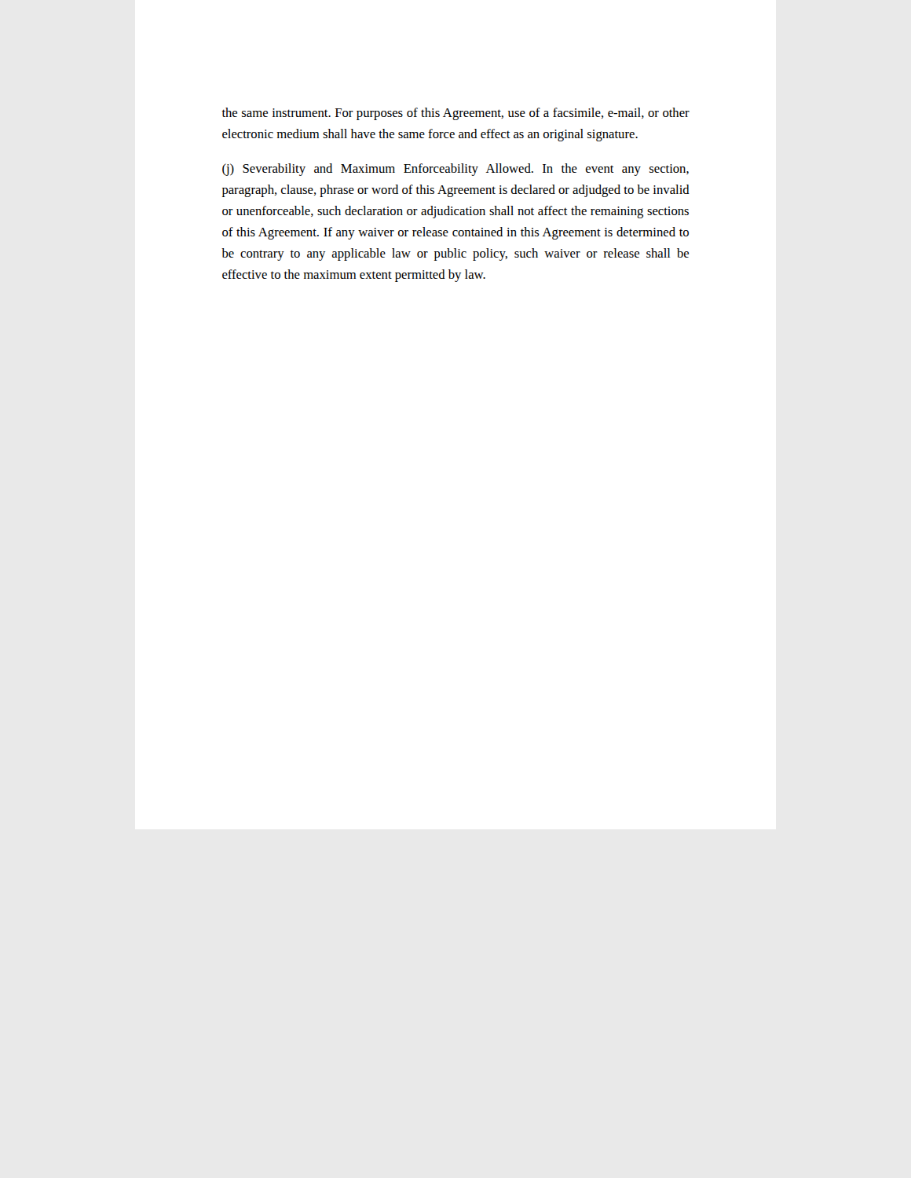the same instrument. For purposes of this Agreement, use of a facsimile, e-mail, or other electronic medium shall have the same force and effect as an original signature.
(j) Severability and Maximum Enforceability Allowed. In the event any section, paragraph, clause, phrase or word of this Agreement is declared or adjudged to be invalid or unenforceable, such declaration or adjudication shall not affect the remaining sections of this Agreement. If any waiver or release contained in this Agreement is determined to be contrary to any applicable law or public policy, such waiver or release shall be effective to the maximum extent permitted by law.